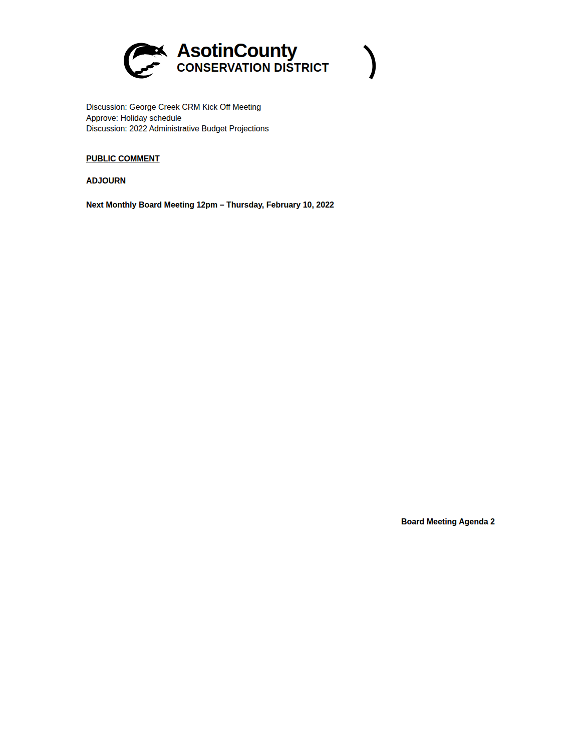AsotinCounty CONSERVATION DISTRICT
Discussion: George Creek CRM Kick Off Meeting
Approve: Holiday schedule
Discussion: 2022 Administrative Budget Projections
PUBLIC COMMENT
ADJOURN
Next Monthly Board Meeting 12pm – Thursday, February 10, 2022
Board Meeting Agenda 2